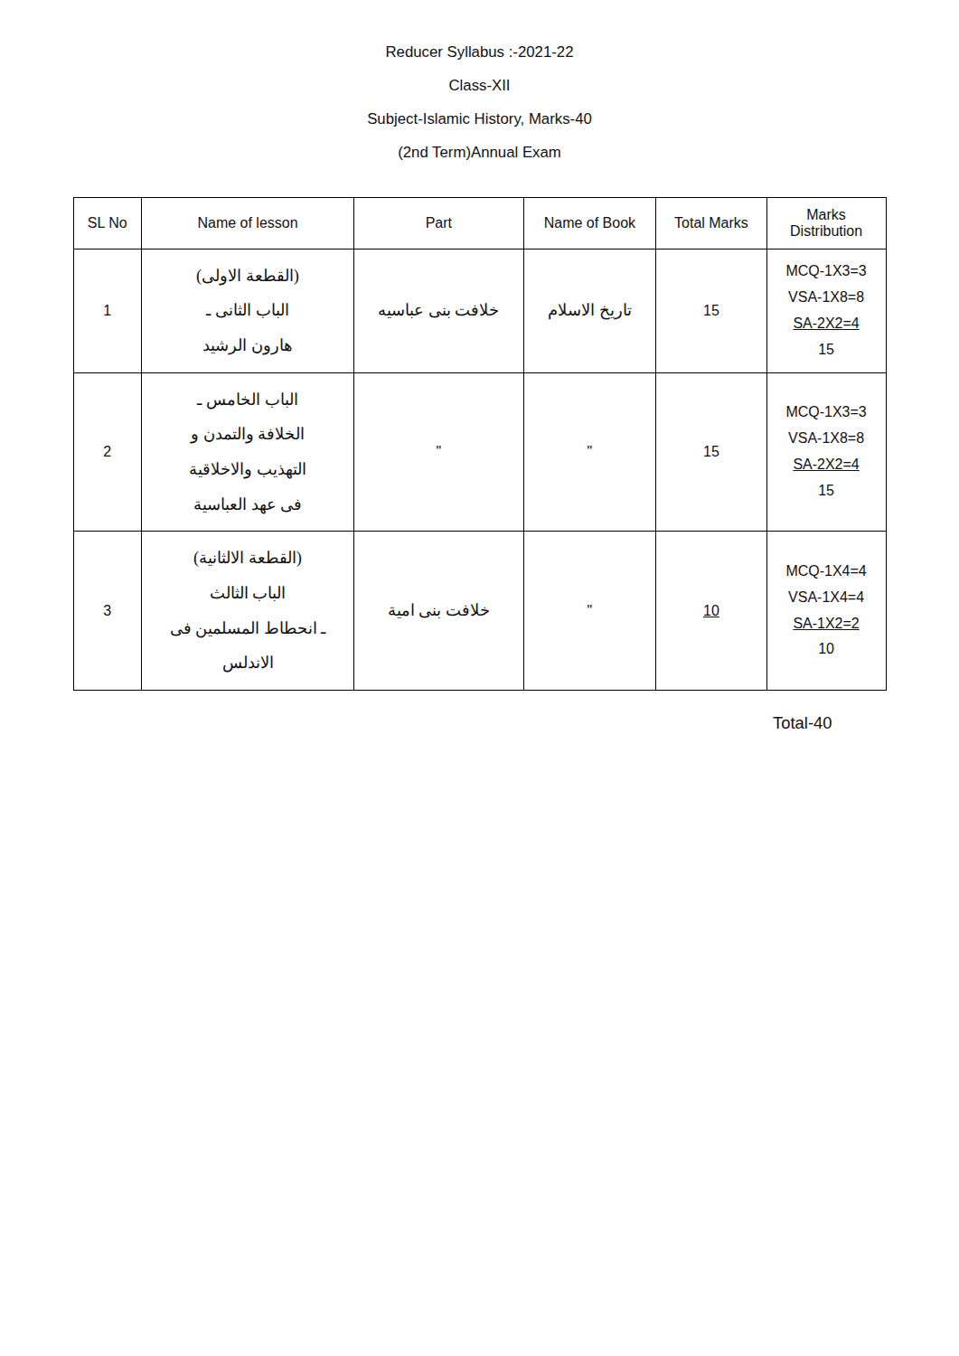Reducer Syllabus :-2021-22
Class-XII
Subject-Islamic History, Marks-40
(2nd Term)Annual Exam
| SL No | Name of lesson | Part | Name of Book | Total Marks | Marks Distribution |
| --- | --- | --- | --- | --- | --- |
| 1 | (القطعة الاولى) الباب الثانى ـ هارون الرشيد | خلافت بنى عباسيه | تاريخ الاسلام | 15 | MCQ-1X3=3 VSA-1X8=8 SA-2X2=4 15 |
| 2 | الباب الخامس ـ الخلافة والتمدن و التهذيب والاخلاقية فى عهد العباسية | " | " | 15 | MCQ-1X3=3 VSA-1X8=8 SA-2X2=4 15 |
| 3 | (القطعة الالثانية) الباب الثالث ـ انحطاط المسلمين فى الاندلس | خلافت بنى امية | " | 10 | MCQ-1X4=4 VSA-1X4=4 SA-1X2=2 10 |
Total-40